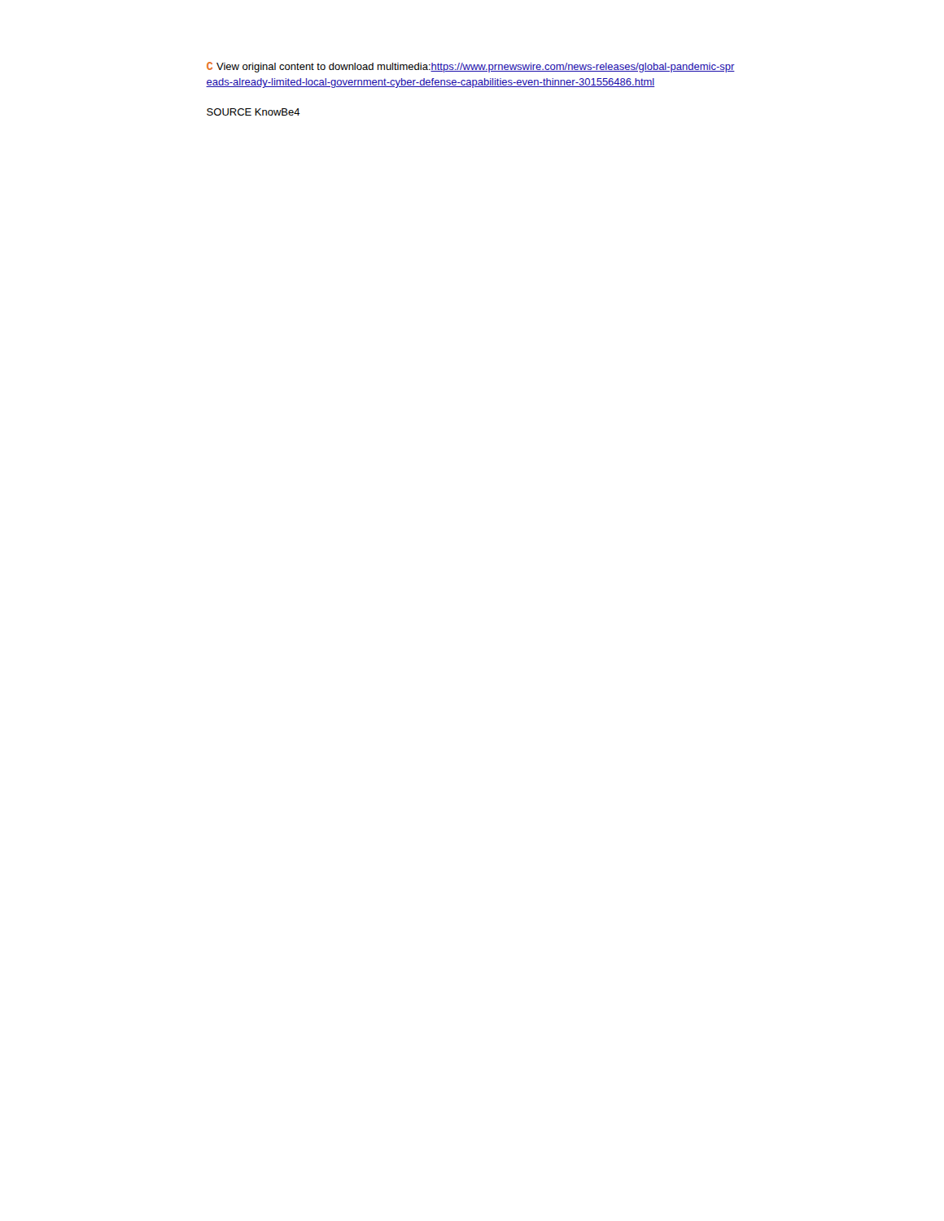CView original content to download multimedia:https://www.prnewswire.com/news-releases/global-pandemic-spreads-already-limited-local-government-cyber-defense-capabilities-even-thinner-301556486.html
SOURCE KnowBe4